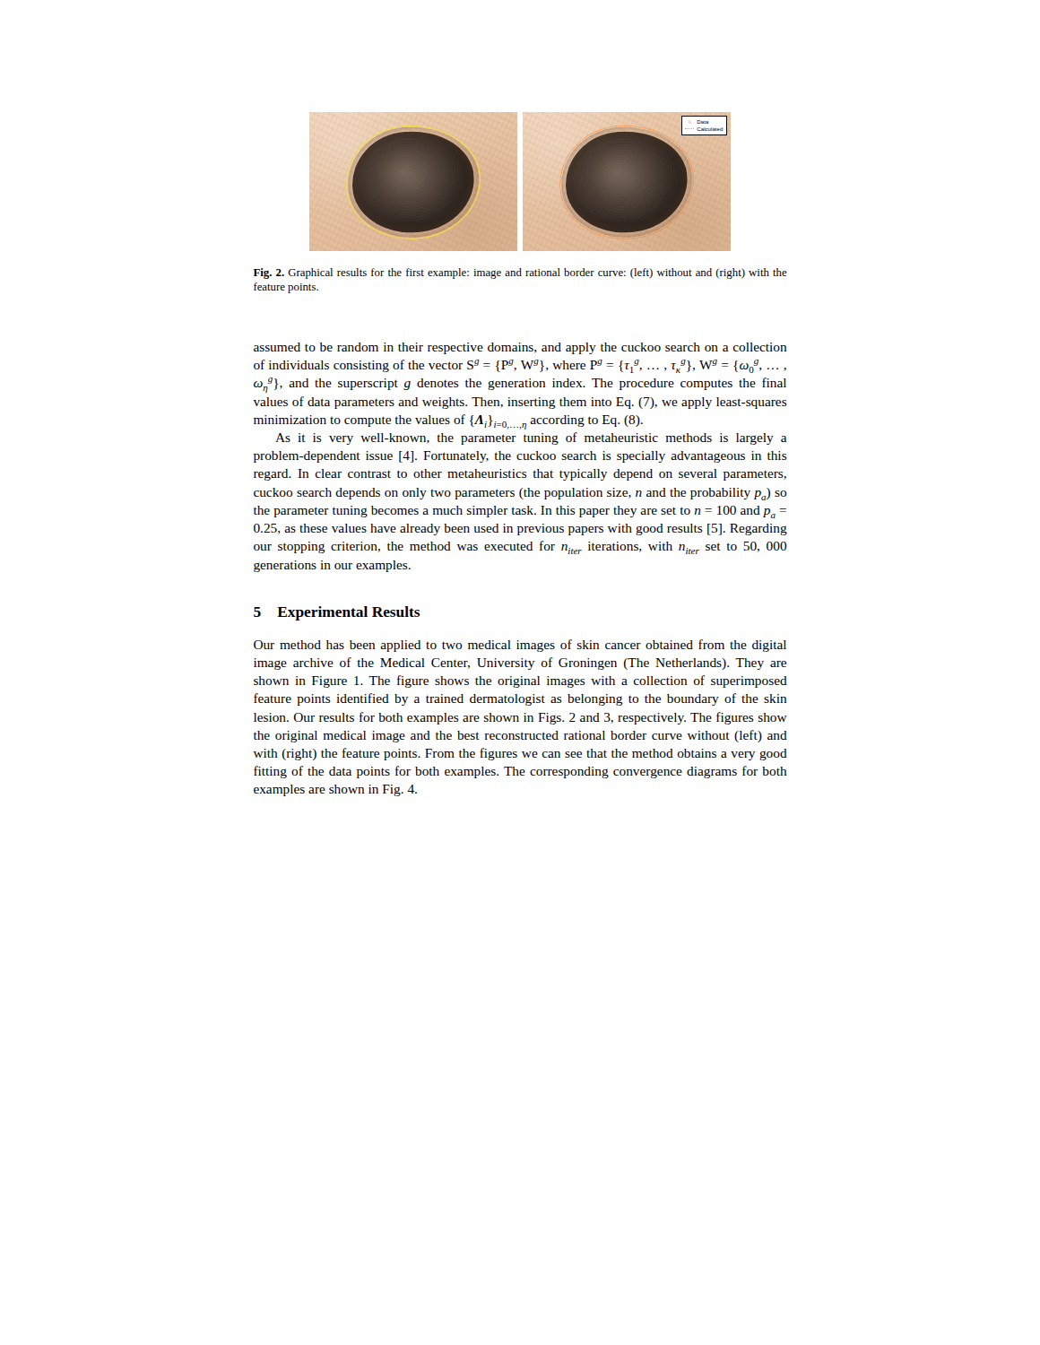○Data
Calculated
Fig. 2. Graphical results for the first example: image and rational border curve: (left) without and (right) with the feature points.
assumed to be random in their respective domains, and apply the cuckoo search on a collection of individuals consisting of the vector Sg = {Pg, Wg}, where Pg = {τ1g, … , τκg}, Wg = {ω0g, … , ωηg}, and the superscript g denotes the generation index. The procedure computes the final values of data parameters and weights. Then, inserting them into Eq. (7), we apply least-squares minimization to compute the values of {Λi}i=0,…,η according to Eq. (8).
As it is very well-known, the parameter tuning of metaheuristic methods is largely a problem-dependent issue [4]. Fortunately, the cuckoo search is specially advantageous in this regard. In clear contrast to other metaheuristics that typically depend on several parameters, cuckoo search depends on only two parameters (the population size, n and the probability pa) so the parameter tuning becomes a much simpler task. In this paper they are set to n = 100 and pa = 0.25, as these values have already been used in previous papers with good results [5]. Regarding our stopping criterion, the method was executed for niter iterations, with niter set to 50, 000 generations in our examples.
5 Experimental Results
Our method has been applied to two medical images of skin cancer obtained from the digital image archive of the Medical Center, University of Groningen (The Netherlands). They are shown in Figure 1. The figure shows the original images with a collection of superimposed feature points identified by a trained dermatologist as belonging to the boundary of the skin lesion. Our results for both examples are shown in Figs. 2 and 3, respectively. The figures show the original medical image and the best reconstructed rational border curve without (left) and with (right) the feature points. From the figures we can see that the method obtains a very good fitting of the data points for both examples. The corresponding convergence diagrams for both examples are shown in Fig. 4.